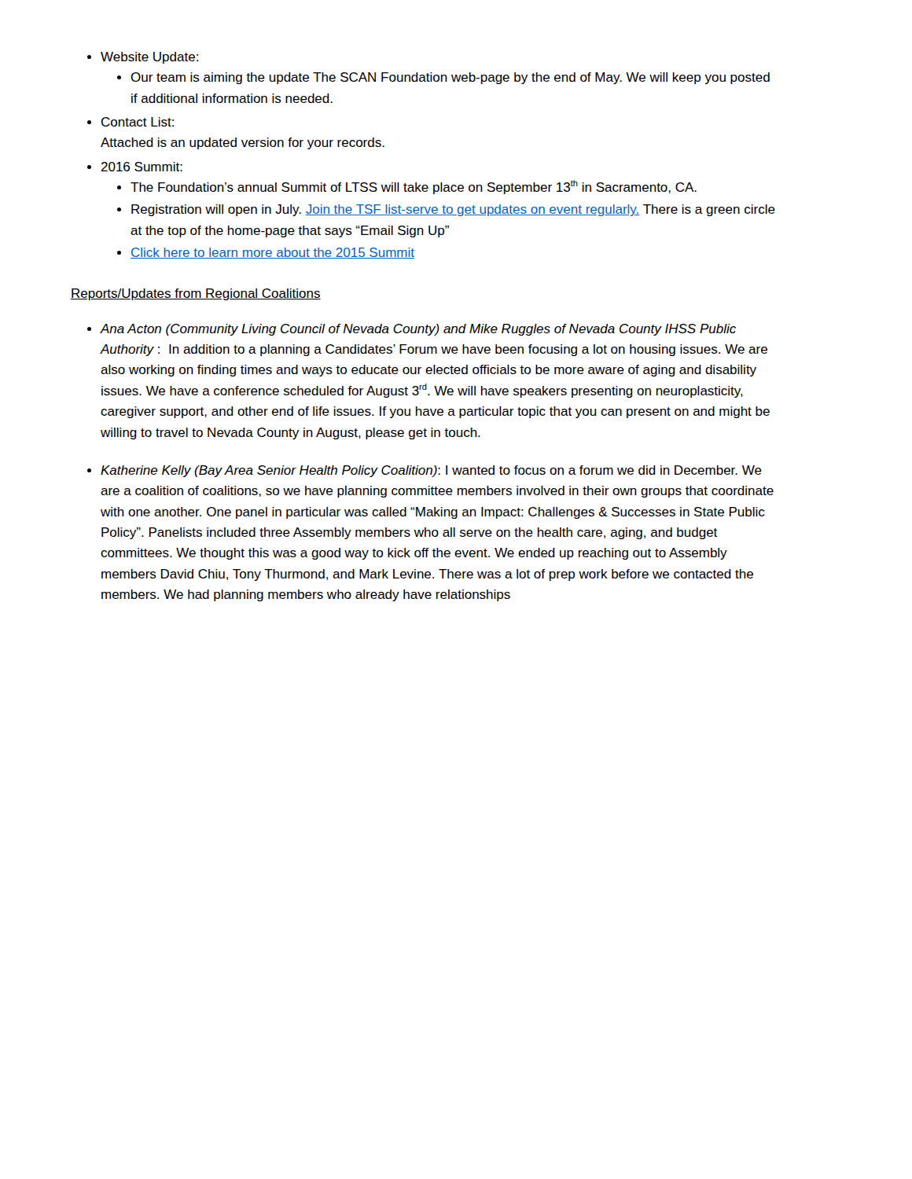Website Update:
Our team is aiming the update The SCAN Foundation web-page by the end of May. We will keep you posted if additional information is needed.
Contact List:
Attached is an updated version for your records.
2016 Summit:
The Foundation’s annual Summit of LTSS will take place on September 13th in Sacramento, CA.
Registration will open in July. Join the TSF list-serve to get updates on event regularly. There is a green circle at the top of the home-page that says “Email Sign Up”
Click here to learn more about the 2015 Summit
Reports/Updates from Regional Coalitions
Ana Acton (Community Living Council of Nevada County) and Mike Ruggles of Nevada County IHSS Public Authority : In addition to a planning a Candidates’ Forum we have been focusing a lot on housing issues. We are also working on finding times and ways to educate our elected officials to be more aware of aging and disability issues. We have a conference scheduled for August 3rd. We will have speakers presenting on neuroplasticity, caregiver support, and other end of life issues. If you have a particular topic that you can present on and might be willing to travel to Nevada County in August, please get in touch.
Katherine Kelly (Bay Area Senior Health Policy Coalition): I wanted to focus on a forum we did in December. We are a coalition of coalitions, so we have planning committee members involved in their own groups that coordinate with one another. One panel in particular was called “Making an Impact: Challenges & Successes in State Public Policy”. Panelists included three Assembly members who all serve on the health care, aging, and budget committees. We thought this was a good way to kick off the event. We ended up reaching out to Assembly members David Chiu, Tony Thurmond, and Mark Levine. There was a lot of prep work before we contacted the members. We had planning members who already have relationships